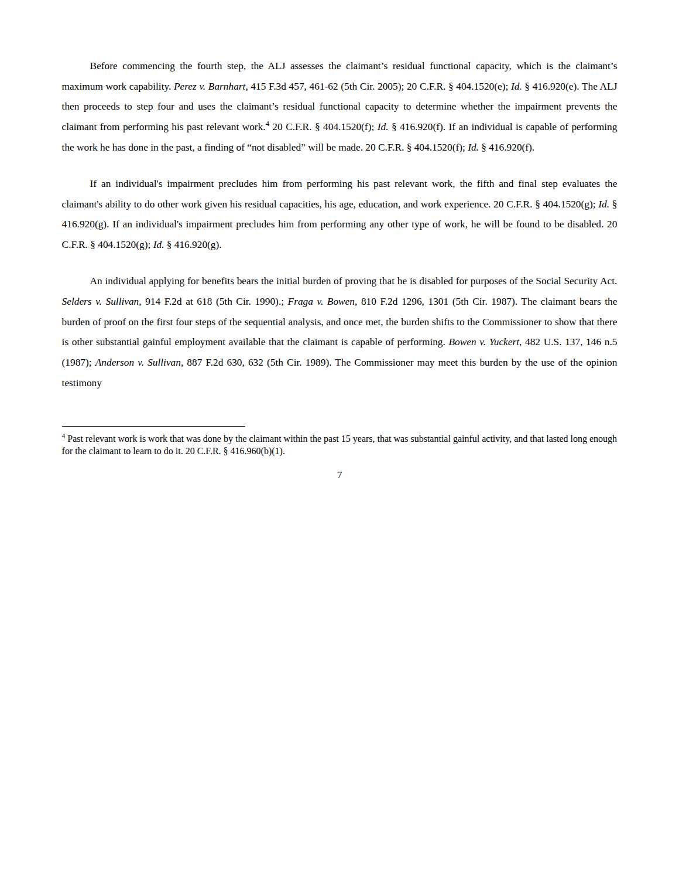Before commencing the fourth step, the ALJ assesses the claimant’s residual functional capacity, which is the claimant’s maximum work capability. Perez v. Barnhart, 415 F.3d 457, 461-62 (5th Cir. 2005); 20 C.F.R. § 404.1520(e); Id. § 416.920(e). The ALJ then proceeds to step four and uses the claimant’s residual functional capacity to determine whether the impairment prevents the claimant from performing his past relevant work.4 20 C.F.R. § 404.1520(f); Id. § 416.920(f). If an individual is capable of performing the work he has done in the past, a finding of “not disabled” will be made. 20 C.F.R. § 404.1520(f); Id. § 416.920(f).
If an individual's impairment precludes him from performing his past relevant work, the fifth and final step evaluates the claimant's ability to do other work given his residual capacities, his age, education, and work experience. 20 C.F.R. § 404.1520(g); Id. § 416.920(g). If an individual's impairment precludes him from performing any other type of work, he will be found to be disabled. 20 C.F.R. § 404.1520(g); Id. § 416.920(g).
An individual applying for benefits bears the initial burden of proving that he is disabled for purposes of the Social Security Act. Selders v. Sullivan, 914 F.2d at 618 (5th Cir. 1990).; Fraga v. Bowen, 810 F.2d 1296, 1301 (5th Cir. 1987). The claimant bears the burden of proof on the first four steps of the sequential analysis, and once met, the burden shifts to the Commissioner to show that there is other substantial gainful employment available that the claimant is capable of performing. Bowen v. Yuckert, 482 U.S. 137, 146 n.5 (1987); Anderson v. Sullivan, 887 F.2d 630, 632 (5th Cir. 1989). The Commissioner may meet this burden by the use of the opinion testimony
4 Past relevant work is work that was done by the claimant within the past 15 years, that was substantial gainful activity, and that lasted long enough for the claimant to learn to do it. 20 C.F.R. § 416.960(b)(1).
7